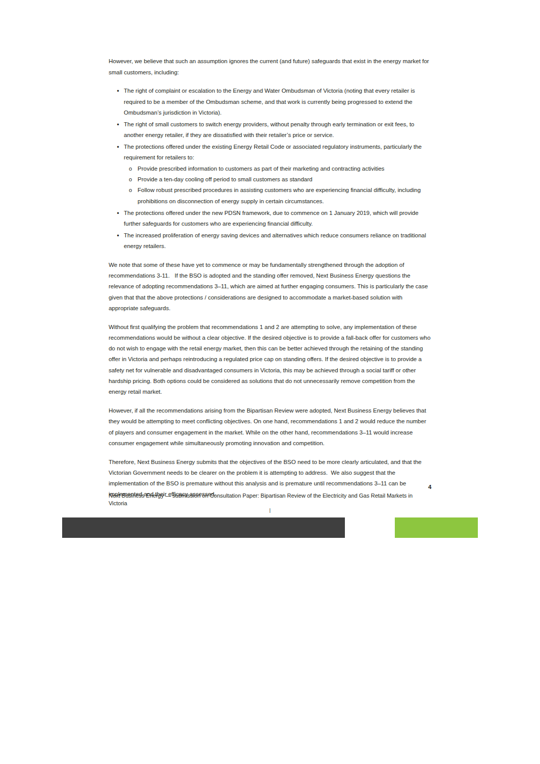However, we believe that such an assumption ignores the current (and future) safeguards that exist in the energy market for small customers, including:
The right of complaint or escalation to the Energy and Water Ombudsman of Victoria (noting that every retailer is required to be a member of the Ombudsman scheme, and that work is currently being progressed to extend the Ombudsman’s jurisdiction in Victoria).
The right of small customers to switch energy providers, without penalty through early termination or exit fees, to another energy retailer, if they are dissatisfied with their retailer’s price or service.
The protections offered under the existing Energy Retail Code or associated regulatory instruments, particularly the requirement for retailers to:
Provide prescribed information to customers as part of their marketing and contracting activities
Provide a ten-day cooling off period to small customers as standard
Follow robust prescribed procedures in assisting customers who are experiencing financial difficulty, including prohibitions on disconnection of energy supply in certain circumstances.
The protections offered under the new PDSN framework, due to commence on 1 January 2019, which will provide further safeguards for customers who are experiencing financial difficulty.
The increased proliferation of energy saving devices and alternatives which reduce consumers reliance on traditional energy retailers.
We note that some of these have yet to commence or may be fundamentally strengthened through the adoption of recommendations 3-11. If the BSO is adopted and the standing offer removed, Next Business Energy questions the relevance of adopting recommendations 3–11, which are aimed at further engaging consumers. This is particularly the case given that that the above protections / considerations are designed to accommodate a market-based solution with appropriate safeguards.
Without first qualifying the problem that recommendations 1 and 2 are attempting to solve, any implementation of these recommendations would be without a clear objective. If the desired objective is to provide a fall-back offer for customers who do not wish to engage with the retail energy market, then this can be better achieved through the retaining of the standing offer in Victoria and perhaps reintroducing a regulated price cap on standing offers. If the desired objective is to provide a safety net for vulnerable and disadvantaged consumers in Victoria, this may be achieved through a social tariff or other hardship pricing. Both options could be considered as solutions that do not unnecessarily remove competition from the energy retail market.
However, if all the recommendations arising from the Bipartisan Review were adopted, Next Business Energy believes that they would be attempting to meet conflicting objectives. On one hand, recommendations 1 and 2 would reduce the number of players and consumer engagement in the market. While on the other hand, recommendations 3–11 would increase consumer engagement while simultaneously promoting innovation and competition.
Therefore, Next Business Energy submits that the objectives of the BSO need to be more clearly articulated, and that the Victorian Government needs to be clearer on the problem it is attempting to address. We also suggest that the implementation of the BSO is premature without this analysis and is premature until recommendations 3–11 can be implemented and their efficacy assessed.
4
Next Business Energy — submission on Consultation Paper: Bipartisan Review of the Electricity and Gas Retail Markets in Victoria
|